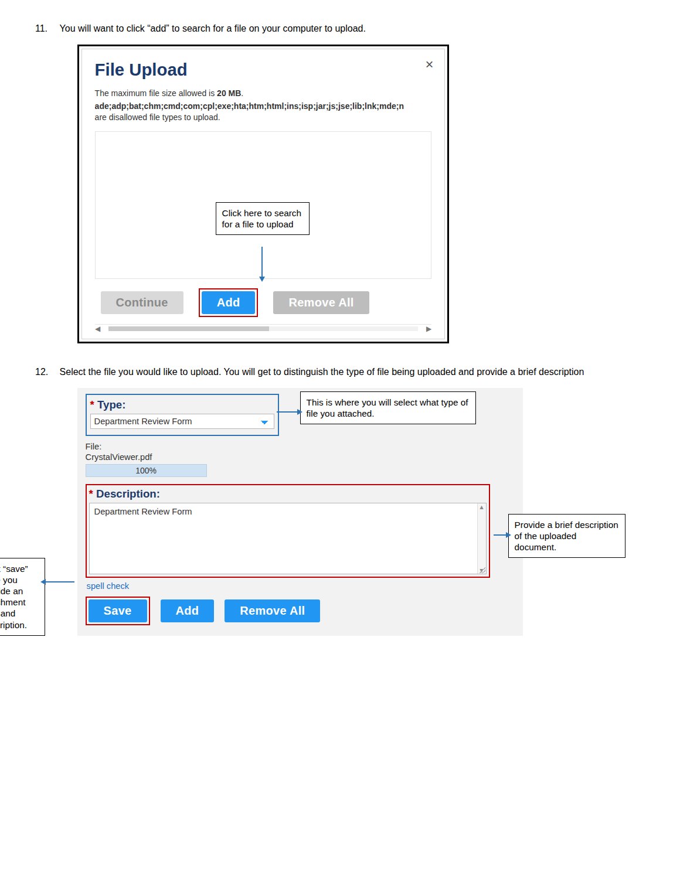You will want to click “add” to search for a file on your computer to upload.
×
File Upload
The maximum file size allowed is 20 MB.
ade;adp;bat;chm;cmd;com;cpl;exe;hta;htm;html;ins;isp;jar;js;jse;lib;lnk;mde;n
are disallowed file types to upload.
Click here to search for a file to upload
Continue Add Remove All
◀
▶
Select the file you would like to upload. You will get to distinguish the type of file being uploaded and provide a brief description
* Type:
Department Review Form
File:
CrystalViewer.pdf
100%
* Description:
Department Review Form
▲ ▼
spell check
Save Add Remove All
This is where you will select what type of file you attached.
Provide a brief description of the uploaded document.
Click “save” once you provide an attachment type and description.